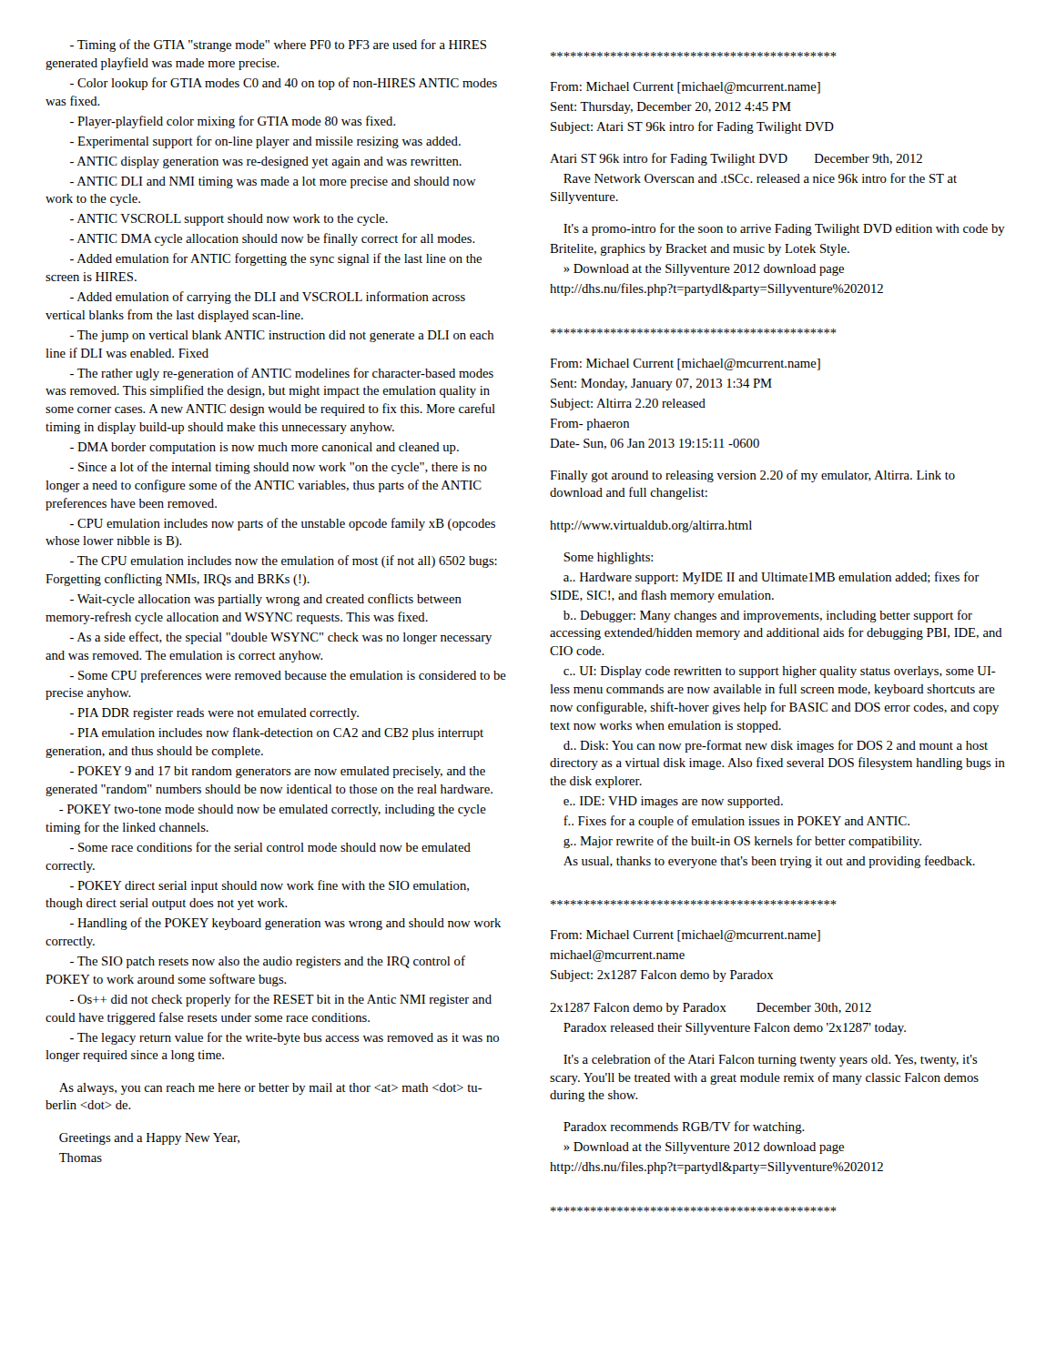- Timing of the GTIA "strange mode" where PF0 to PF3 are used for a HIRES generated playfield was made more precise.
- Color lookup for GTIA modes C0 and 40 on top of non-HIRES ANTIC modes was fixed.
- Player-playfield color mixing for GTIA mode 80 was fixed.
- Experimental support for on-line player and missile resizing was added.
- ANTIC display generation was re-designed yet again and was rewritten.
- ANTIC DLI and NMI timing was made a lot more precise and should now work to the cycle.
- ANTIC VSCROLL support should now work to the cycle.
- ANTIC DMA cycle allocation should now be finally correct for all modes.
- Added emulation for ANTIC forgetting the sync signal if the last line on the screen is HIRES.
- Added emulation of carrying the DLI and VSCROLL information across vertical blanks from the last displayed scan-line.
- The jump on vertical blank ANTIC instruction did not generate a DLI on each line if DLI was enabled. Fixed
- The rather ugly re-generation of ANTIC modelines for character-based modes was removed. This simplified the design, but might impact the emulation quality in some corner cases. A new ANTIC design would be required to fix this. More careful timing in display build-up should make this unnecessary anyhow.
- DMA border computation is now much more canonical and cleaned up.
- Since a lot of the internal timing should now work "on the cycle", there is no longer a need to configure some of the ANTIC variables, thus parts of the ANTIC preferences have been removed.
- CPU emulation includes now parts of the unstable opcode family xB (opcodes whose lower nibble is B).
- The CPU emulation includes now the emulation of most (if not all) 6502 bugs: Forgetting conflicting NMIs, IRQs and BRKs (!).
- Wait-cycle allocation was partially wrong and created conflicts between memory-refresh cycle allocation and WSYNC requests. This was fixed.
- As a side effect, the special "double WSYNC" check was no longer necessary and was removed. The emulation is correct anyhow.
- Some CPU preferences were removed because the emulation is considered to be precise anyhow.
- PIA DDR register reads were not emulated correctly.
- PIA emulation includes now flank-detection on CA2 and CB2 plus interrupt generation, and thus should be complete.
- POKEY 9 and 17 bit random generators are now emulated precisely, and the generated "random" numbers should be now identical to those on the real hardware.
- POKEY two-tone mode should now be emulated correctly, including the cycle timing for the linked channels.
- Some race conditions for the serial control mode should now be emulated correctly.
- POKEY direct serial input should now work fine with the SIO emulation, though direct serial output does not yet work.
- Handling of the POKEY keyboard generation was wrong and should now work correctly.
- The SIO patch resets now also the audio registers and the IRQ control of POKEY to work around some software bugs.
- Os++ did not check properly for the RESET bit in the Antic NMI register and could have triggered false resets under some race conditions.
- The legacy return value for the write-byte bus access was removed as it was no longer required since a long time.
As always, you can reach me here or better by mail at thor <at> math <dot> tu-berlin <dot> de.
Greetings and a Happy New Year,
Thomas
*******************************************
From: Michael Current [michael@mcurrent.name]
Sent: Thursday, December 20, 2012 4:45 PM
Subject: Atari ST 96k intro for Fading Twilight DVD
Atari ST 96k intro for Fading Twilight DVD December 9th, 2012
Rave Network Overscan and .tSCc. released a nice 96k intro for the ST at Sillyventure.
It's a promo-intro for the soon to arrive Fading Twilight DVD edition with code by
Britelite, graphics by Bracket and music by Lotek Style.
» Download at the Sillyventure 2012 download page
http://dhs.nu/files.php?t=partydl&party=Sillyventure%202012
*******************************************
From: Michael Current [michael@mcurrent.name]
Sent: Monday, January 07, 2013 1:34 PM
Subject: Altirra 2.20 released
From- phaeron
Date- Sun, 06 Jan 2013 19:15:11 -0600
Finally got around to releasing version 2.20 of my emulator, Altirra. Link to download and full changelist:
http://www.virtualdub.org/altirra.html
Some highlights:
a.. Hardware support: MyIDE II and Ultimate1MB emulation added; fixes for SIDE, SIC!, and flash memory emulation.
b.. Debugger: Many changes and improvements, including better support for accessing extended/hidden memory and additional aids for debugging PBI, IDE, and CIO code.
c.. UI: Display code rewritten to support higher quality status overlays, some UI-less menu commands are now available in full screen mode, keyboard shortcuts are now configurable, shift-hover gives help for BASIC and DOS error codes, and copy text now works when emulation is stopped.
d.. Disk: You can now pre-format new disk images for DOS 2 and mount a host directory as a virtual disk image. Also fixed several DOS filesystem handling bugs in the disk explorer.
e.. IDE: VHD images are now supported.
f.. Fixes for a couple of emulation issues in POKEY and ANTIC.
g.. Major rewrite of the built-in OS kernels for better compatibility.
As usual, thanks to everyone that's been trying it out and providing feedback.
*******************************************
From: Michael Current [michael@mcurrent.name]
michael@mcurrent.name
Subject: 2x1287 Falcon demo by Paradox
2x1287 Falcon demo by Paradox December 30th, 2012
Paradox released their Sillyventure Falcon demo '2x1287' today.
It's a celebration of the Atari Falcon turning twenty years old. Yes, twenty, it's scary. You'll be treated with a great module remix of many classic Falcon demos during the show.
Paradox recommends RGB/TV for watching.
» Download at the Sillyventure 2012 download page
http://dhs.nu/files.php?t=partydl&party=Sillyventure%202012
*******************************************